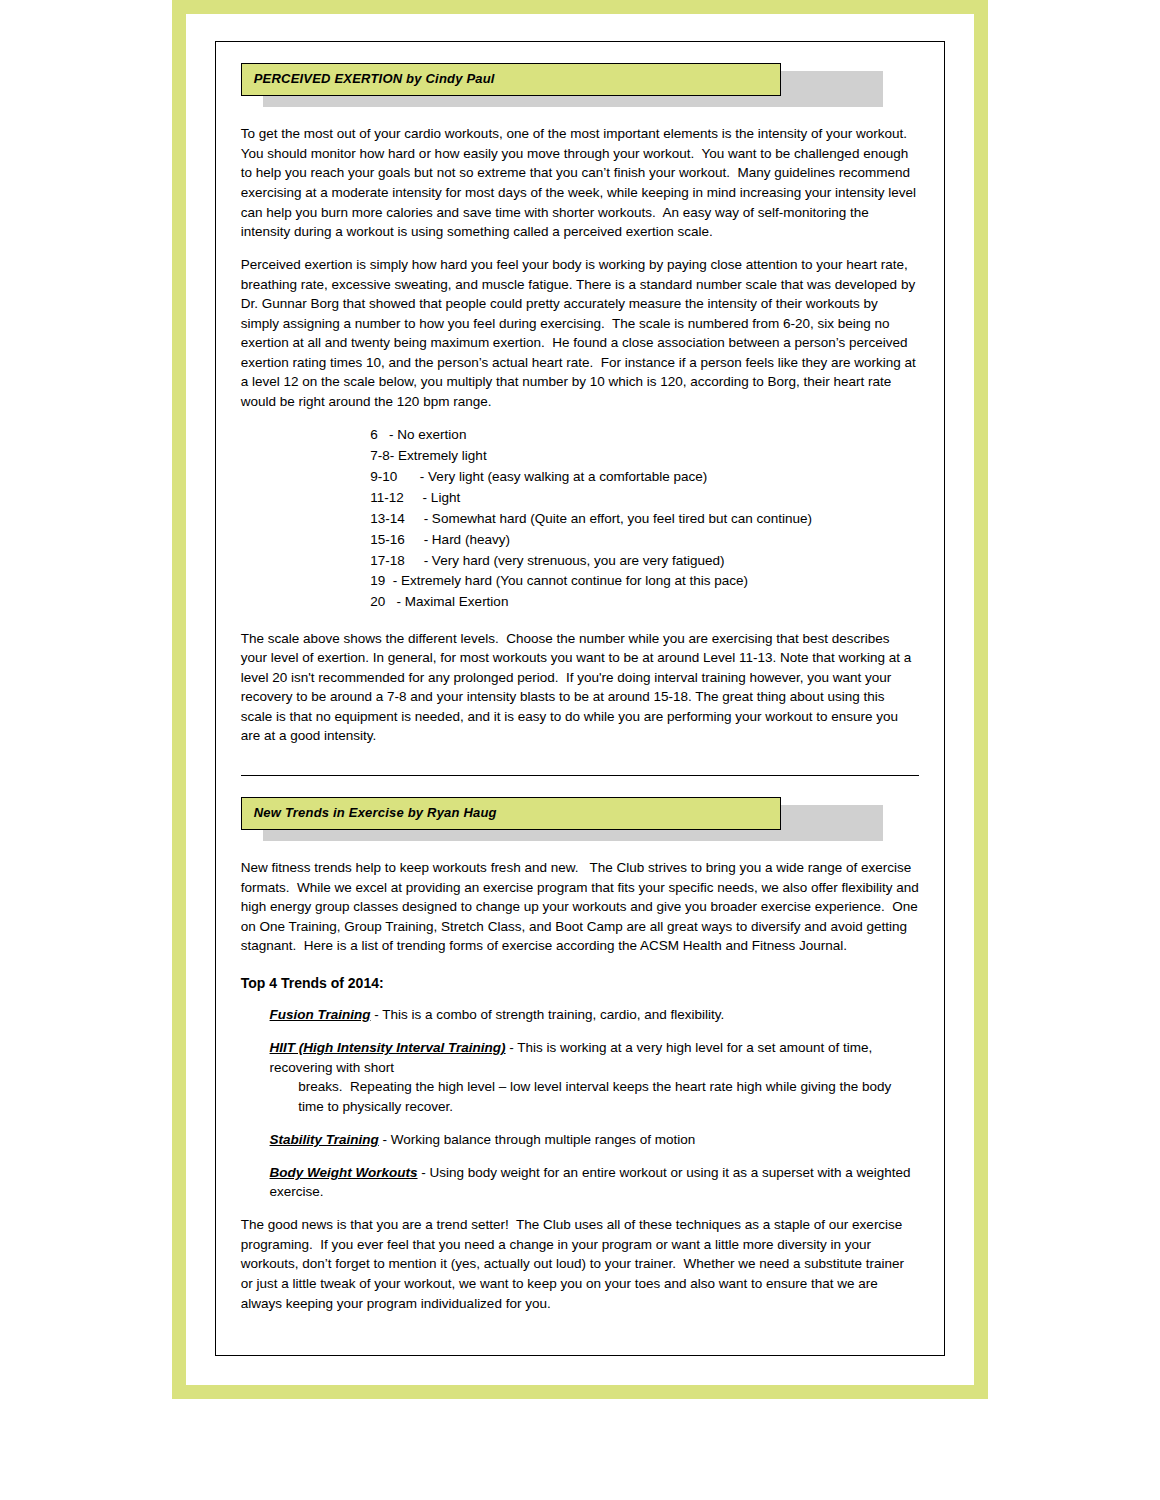PERCEIVED EXERTION by Cindy Paul
To get the most out of your cardio workouts, one of the most important elements is the intensity of your workout. You should monitor how hard or how easily you move through your workout. You want to be challenged enough to help you reach your goals but not so extreme that you can’t finish your workout. Many guidelines recommend exercising at a moderate intensity for most days of the week, while keeping in mind increasing your intensity level can help you burn more calories and save time with shorter workouts. An easy way of self-monitoring the intensity during a workout is using something called a perceived exertion scale.
Perceived exertion is simply how hard you feel your body is working by paying close attention to your heart rate, breathing rate, excessive sweating, and muscle fatigue. There is a standard number scale that was developed by Dr. Gunnar Borg that showed that people could pretty accurately measure the intensity of their workouts by simply assigning a number to how you feel during exercising. The scale is numbered from 6-20, six being no exertion at all and twenty being maximum exertion. He found a close association between a person’s perceived exertion rating times 10, and the person’s actual heart rate. For instance if a person feels like they are working at a level 12 on the scale below, you multiply that number by 10 which is 120, according to Borg, their heart rate would be right around the 120 bpm range.
6 - No exertion
7-8- Extremely light
9-10 - Very light (easy walking at a comfortable pace)
11-12 - Light
13-14 - Somewhat hard (Quite an effort, you feel tired but can continue)
15-16 - Hard (heavy)
17-18 - Very hard (very strenuous, you are very fatigued)
19 - Extremely hard (You cannot continue for long at this pace)
20 - Maximal Exertion
The scale above shows the different levels. Choose the number while you are exercising that best describes your level of exertion. In general, for most workouts you want to be at around Level 11-13. Note that working at a level 20 isn't recommended for any prolonged period. If you're doing interval training however, you want your recovery to be around a 7-8 and your intensity blasts to be at around 15-18. The great thing about using this scale is that no equipment is needed, and it is easy to do while you are performing your workout to ensure you are at a good intensity.
New Trends in Exercise by Ryan Haug
New fitness trends help to keep workouts fresh and new. The Club strives to bring you a wide range of exercise formats. While we excel at providing an exercise program that fits your specific needs, we also offer flexibility and high energy group classes designed to change up your workouts and give you broader exercise experience. One on One Training, Group Training, Stretch Class, and Boot Camp are all great ways to diversify and avoid getting stagnant. Here is a list of trending forms of exercise according the ACSM Health and Fitness Journal.
Top 4 Trends of 2014:
Fusion Training - This is a combo of strength training, cardio, and flexibility.
HIIT (High Intensity Interval Training) - This is working at a very high level for a set amount of time, recovering with short breaks. Repeating the high level – low level interval keeps the heart rate high while giving the body time to physically recover.
Stability Training - Working balance through multiple ranges of motion
Body Weight Workouts - Using body weight for an entire workout or using it as a superset with a weighted exercise.
The good news is that you are a trend setter! The Club uses all of these techniques as a staple of our exercise programing. If you ever feel that you need a change in your program or want a little more diversity in your workouts, don’t forget to mention it (yes, actually out loud) to your trainer. Whether we need a substitute trainer or just a little tweak of your workout, we want to keep you on your toes and also want to ensure that we are always keeping your program individualized for you.